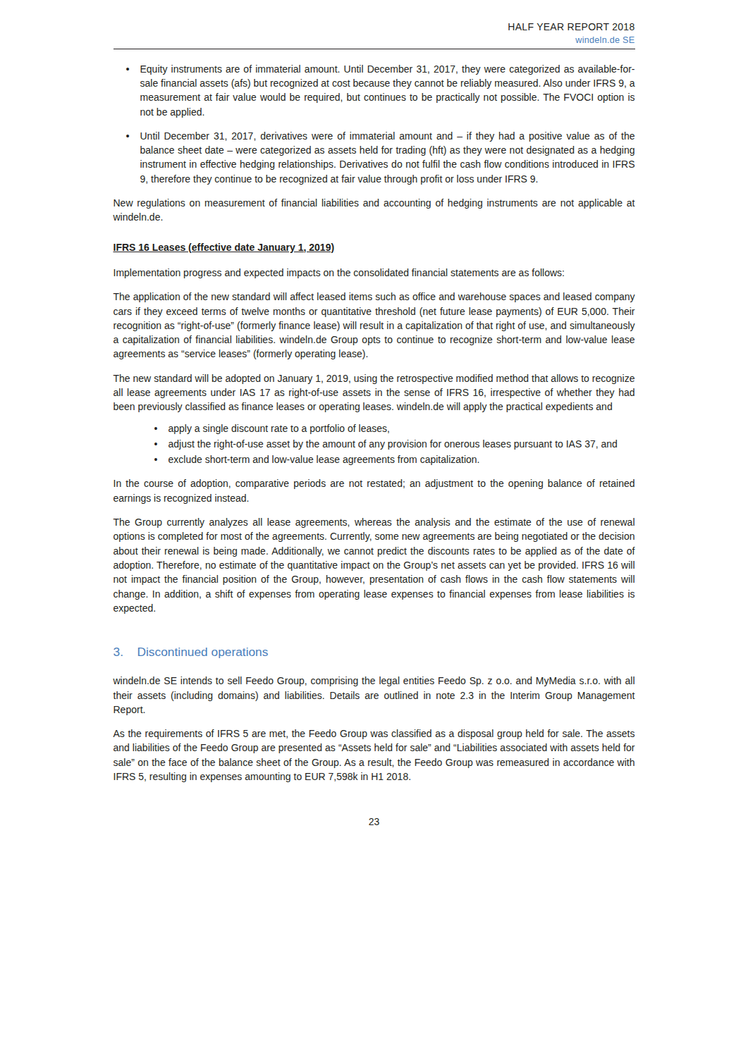HALF YEAR REPORT 2018
windeln.de SE
Equity instruments are of immaterial amount. Until December 31, 2017, they were categorized as available-for-sale financial assets (afs) but recognized at cost because they cannot be reliably measured. Also under IFRS 9, a measurement at fair value would be required, but continues to be practically not possible. The FVOCI option is not be applied.
Until December 31, 2017, derivatives were of immaterial amount and – if they had a positive value as of the balance sheet date – were categorized as assets held for trading (hft) as they were not designated as a hedging instrument in effective hedging relationships. Derivatives do not fulfil the cash flow conditions introduced in IFRS 9, therefore they continue to be recognized at fair value through profit or loss under IFRS 9.
New regulations on measurement of financial liabilities and accounting of hedging instruments are not applicable at windeln.de.
IFRS 16 Leases (effective date January 1, 2019)
Implementation progress and expected impacts on the consolidated financial statements are as follows:
The application of the new standard will affect leased items such as office and warehouse spaces and leased company cars if they exceed terms of twelve months or quantitative threshold (net future lease payments) of EUR 5,000. Their recognition as “right-of-use” (formerly finance lease) will result in a capitalization of that right of use, and simultaneously a capitalization of financial liabilities. windeln.de Group opts to continue to recognize short-term and low-value lease agreements as “service leases” (formerly operating lease).
The new standard will be adopted on January 1, 2019, using the retrospective modified method that allows to recognize all lease agreements under IAS 17 as right-of-use assets in the sense of IFRS 16, irrespective of whether they had been previously classified as finance leases or operating leases. windeln.de will apply the practical expedients and
apply a single discount rate to a portfolio of leases,
adjust the right-of-use asset by the amount of any provision for onerous leases pursuant to IAS 37, and
exclude short-term and low-value lease agreements from capitalization.
In the course of adoption, comparative periods are not restated; an adjustment to the opening balance of retained earnings is recognized instead.
The Group currently analyzes all lease agreements, whereas the analysis and the estimate of the use of renewal options is completed for most of the agreements. Currently, some new agreements are being negotiated or the decision about their renewal is being made. Additionally, we cannot predict the discounts rates to be applied as of the date of adoption. Therefore, no estimate of the quantitative impact on the Group’s net assets can yet be provided. IFRS 16 will not impact the financial position of the Group, however, presentation of cash flows in the cash flow statements will change. In addition, a shift of expenses from operating lease expenses to financial expenses from lease liabilities is expected.
3. Discontinued operations
windeln.de SE intends to sell Feedo Group, comprising the legal entities Feedo Sp. z o.o. and MyMedia s.r.o. with all their assets (including domains) and liabilities. Details are outlined in note 2.3 in the Interim Group Management Report.
As the requirements of IFRS 5 are met, the Feedo Group was classified as a disposal group held for sale. The assets and liabilities of the Feedo Group are presented as “Assets held for sale” and “Liabilities associated with assets held for sale” on the face of the balance sheet of the Group. As a result, the Feedo Group was remeasured in accordance with IFRS 5, resulting in expenses amounting to EUR 7,598k in H1 2018.
23